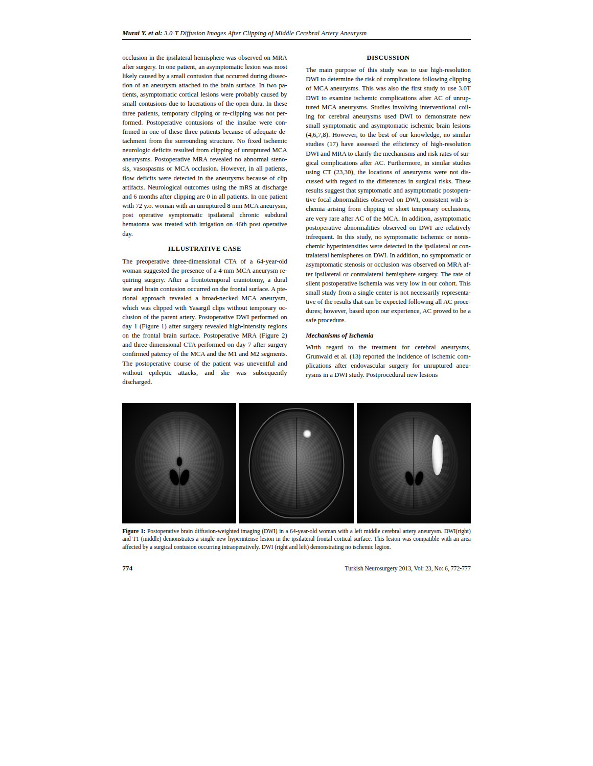Murai Y. et al: 3.0-T Diffusion Images After Clipping of Middle Cerebral Artery Aneurysm
occlusion in the ipsilateral hemisphere was observed on MRA after surgery. In one patient, an asymptomatic lesion was most likely caused by a small contusion that occurred during dissection of an aneurysm attached to the brain surface. In two patients, asymptomatic cortical lesions were probably caused by small contusions due to lacerations of the open dura. In these three patients, temporary clipping or re-clipping was not performed. Postoperative contusions of the insulae were confirmed in one of these three patients because of adequate detachment from the surrounding structure. No fixed ischemic neurologic deficits resulted from clipping of unruptured MCA aneurysms. Postoperative MRA revealed no abnormal stenosis, vasospasms or MCA occlusion. However, in all patients, flow deficits were detected in the aneurysms because of clip artifacts. Neurological outcomes using the mRS at discharge and 6 months after clipping are 0 in all patients. In one patient with 72 y.o. woman with an unruptured 8 mm MCA aneurysm, post operative symptomatic ipsilateral chronic subdural hematoma was treated with irrigation on 46th post operative day.
ILLUSTRATIVE CASE
The preoperative three-dimensional CTA of a 64-year-old woman suggested the presence of a 4-mm MCA aneurysm requiring surgery. After a frontotemporal craniotomy, a dural tear and brain contusion occurred on the frontal surface. A pterional approach revealed a broad-necked MCA aneurysm, which was clipped with Yasargil clips without temporary occlusion of the parent artery. Postoperative DWI performed on day 1 (Figure 1) after surgery revealed high-intensity regions on the frontal brain surface. Postoperative MRA (Figure 2) and three-dimensional CTA performed on day 7 after surgery confirmed patency of the MCA and the M1 and M2 segments. The postoperative course of the patient was uneventful and without epileptic attacks, and she was subsequently discharged.
DISCUSSION
The main purpose of this study was to use high-resolution DWI to determine the risk of complications following clipping of MCA aneurysms. This was also the first study to use 3.0T DWI to examine ischemic complications after AC of unruptured MCA aneurysms. Studies involving interventional coiling for cerebral aneurysms used DWI to demonstrate new small symptomatic and asymptomatic ischemic brain lesions (4,6,7,8). However, to the best of our knowledge, no similar studies (17) have assessed the efficiency of high-resolution DWI and MRA to clarify the mechanisms and risk rates of surgical complications after AC. Furthermore, in similar studies using CT (23,30), the locations of aneurysms were not discussed with regard to the differences in surgical risks. These results suggest that symptomatic and asymptomatic postoperative focal abnormalities observed on DWI, consistent with ischemia arising from clipping or short temporary occlusions, are very rare after AC of the MCA. In addition, asymptomatic postoperative abnormalities observed on DWI are relatively infrequent. In this study, no symptomatic ischemic or nonischemic hyperintensities were detected in the ipsilateral or contralateral hemispheres on DWI. In addition, no symptomatic or asymptomatic stenosis or occlusion was observed on MRA after ipsilateral or contralateral hemisphere surgery. The rate of silent postoperative ischemia was very low in our cohort. This small study from a single center is not necessarily representative of the results that can be expected following all AC procedures; however, based upon our experience, AC proved to be a safe procedure.
Mechanisms of Ischemia
Wirth regard to the treatment for cerebral aneurysms, Grunwald et al. (13) reported the incidence of ischemic complications after endovascular surgery for unruptured aneurysms in a DWI study. Postprocedural new lesions
Figure 1: Postoperative brain diffusion-weighted imaging (DWI) in a 64-year-old woman with a left middle cerebral artery aneurysm. DWI(right) and T1 (middle) demonstrates a single new hyperintense lesion in the ipsilateral frontal cortical surface. This lesion was compatible with an area affected by a surgical contusion occurring intraoperatively. DWI (right and left) demonstrating no ischemic legion.
774
Turkish Neurosurgery 2013, Vol: 23, No: 6, 772-777